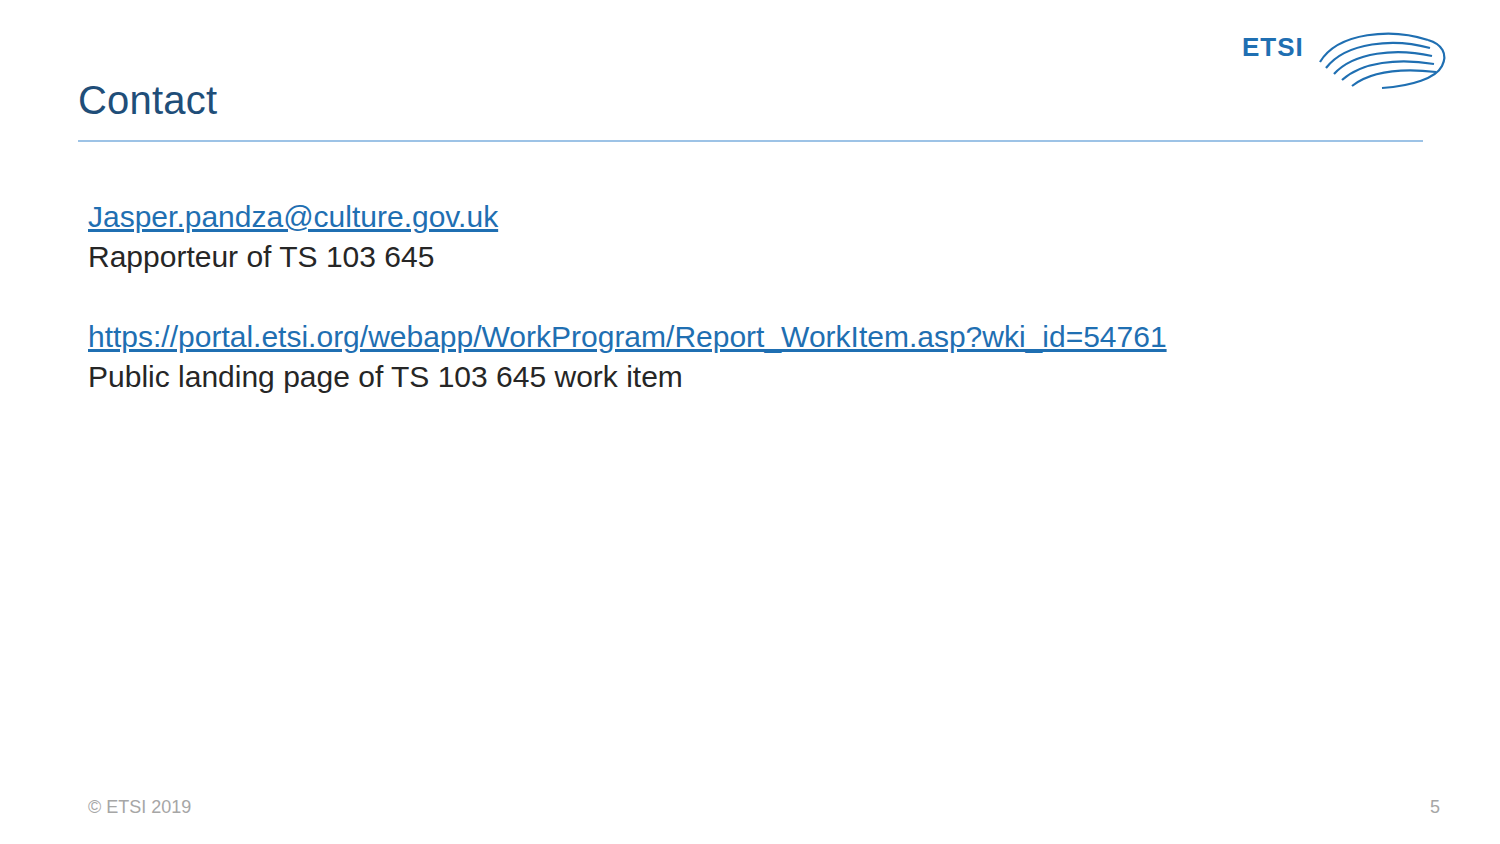ETSI
Contact
Jasper.pandza@culture.gov.uk
Rapporteur of TS 103 645
https://portal.etsi.org/webapp/WorkProgram/Report_WorkItem.asp?wki_id=54761
Public landing page of TS 103 645 work item
© ETSI 2019
5